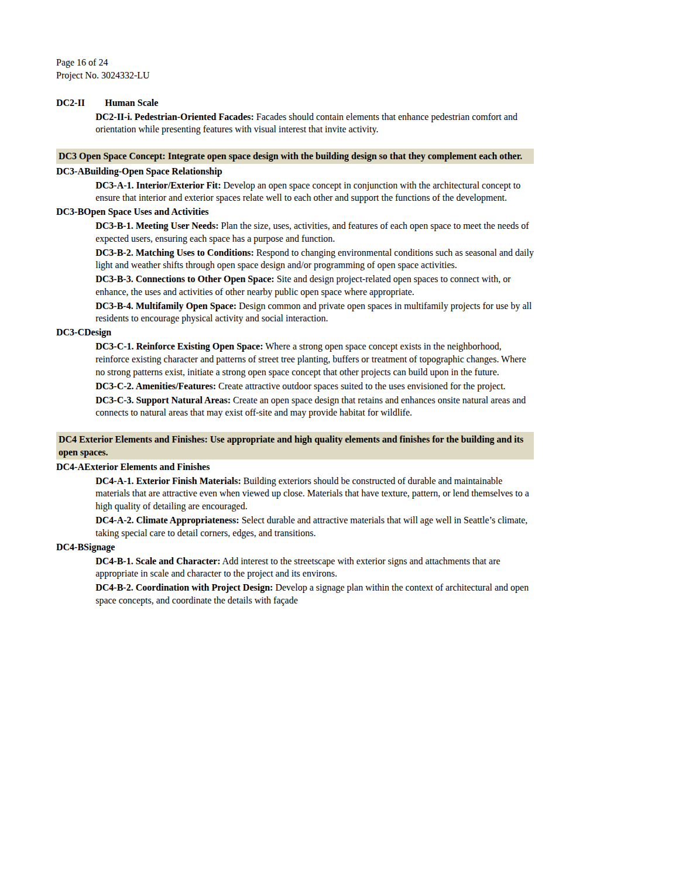Page 16 of 24
Project No. 3024332-LU
DC2-IIHuman Scale
DC2-II-i. Pedestrian-Oriented Facades: Facades should contain elements that enhance pedestrian comfort and orientation while presenting features with visual interest that invite activity.
DC3 Open Space Concept: Integrate open space design with the building design so that they complement each other.
DC3-ABuilding-Open Space Relationship
DC3-A-1. Interior/Exterior Fit: Develop an open space concept in conjunction with the architectural concept to ensure that interior and exterior spaces relate well to each other and support the functions of the development.
DC3-BOpen Space Uses and Activities
DC3-B-1. Meeting User Needs: Plan the size, uses, activities, and features of each open space to meet the needs of expected users, ensuring each space has a purpose and function.
DC3-B-2. Matching Uses to Conditions: Respond to changing environmental conditions such as seasonal and daily light and weather shifts through open space design and/or programming of open space activities.
DC3-B-3. Connections to Other Open Space: Site and design project-related open spaces to connect with, or enhance, the uses and activities of other nearby public open space where appropriate.
DC3-B-4. Multifamily Open Space: Design common and private open spaces in multifamily projects for use by all residents to encourage physical activity and social interaction.
DC3-CDesign
DC3-C-1. Reinforce Existing Open Space: Where a strong open space concept exists in the neighborhood, reinforce existing character and patterns of street tree planting, buffers or treatment of topographic changes. Where no strong patterns exist, initiate a strong open space concept that other projects can build upon in the future.
DC3-C-2. Amenities/Features: Create attractive outdoor spaces suited to the uses envisioned for the project.
DC3-C-3. Support Natural Areas: Create an open space design that retains and enhances onsite natural areas and connects to natural areas that may exist off-site and may provide habitat for wildlife.
DC4 Exterior Elements and Finishes: Use appropriate and high quality elements and finishes for the building and its open spaces.
DC4-AExterior Elements and Finishes
DC4-A-1. Exterior Finish Materials: Building exteriors should be constructed of durable and maintainable materials that are attractive even when viewed up close. Materials that have texture, pattern, or lend themselves to a high quality of detailing are encouraged.
DC4-A-2. Climate Appropriateness: Select durable and attractive materials that will age well in Seattle’s climate, taking special care to detail corners, edges, and transitions.
DC4-BSignage
DC4-B-1. Scale and Character: Add interest to the streetscape with exterior signs and attachments that are appropriate in scale and character to the project and its environs.
DC4-B-2. Coordination with Project Design: Develop a signage plan within the context of architectural and open space concepts, and coordinate the details with façade